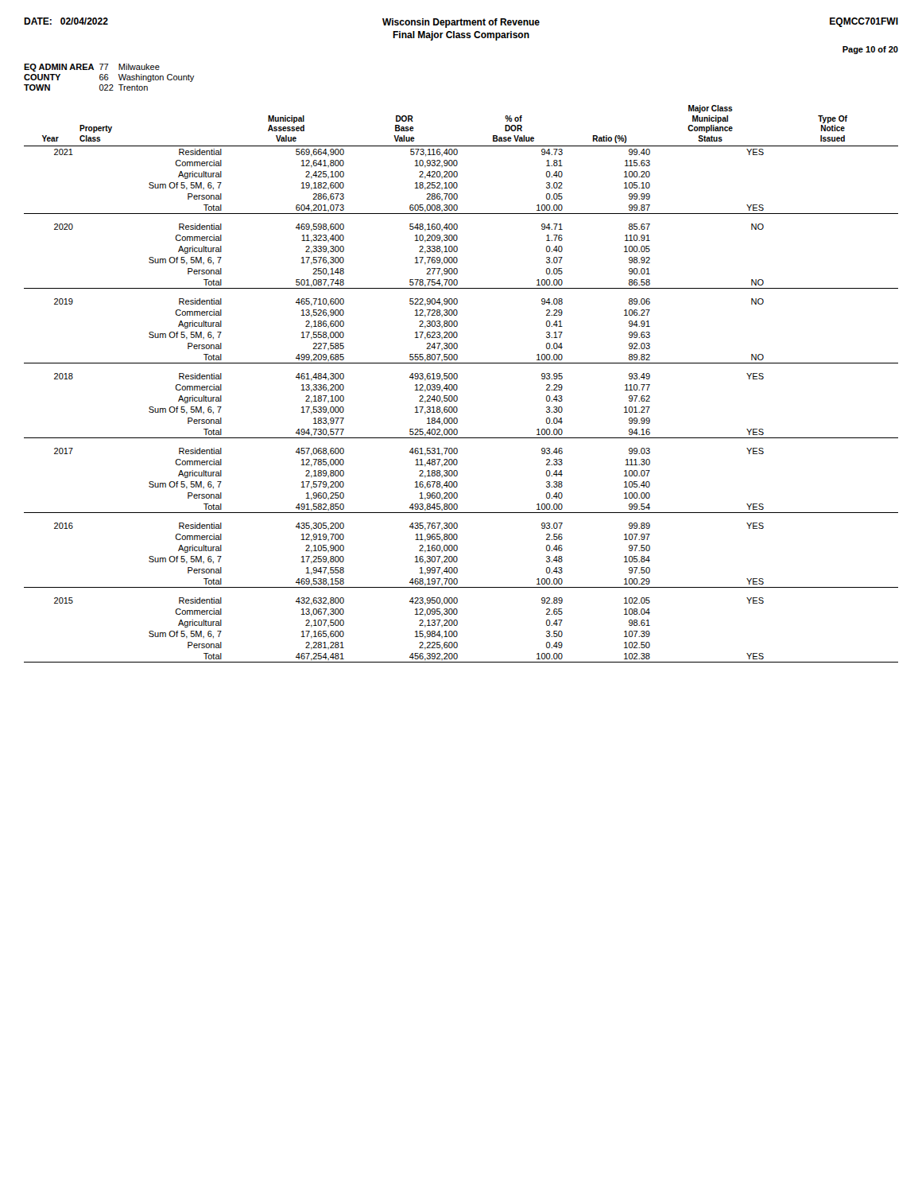| DATE: 02/04/2022 | Wisconsin Department of Revenue Final Major Class Comparison | EQMCC701FWI |
Page 10 of 20
| EQ ADMIN AREA | 77 | Milwaukee |
| COUNTY | 66 | Washington County |
| TOWN | 022 | Trenton |
| Year | Property Class | Municipal Assessed Value | DOR Base Value | % of DOR Base Value | Ratio (%) | Major Class Municipal Compliance Status | Type Of Notice Issued |
| --- | --- | --- | --- | --- | --- | --- | --- |
| 2021 | Residential | 569,664,900 | 573,116,400 | 94.73 | 99.40 | YES | |
| | Commercial | 12,641,800 | 10,932,900 | 1.81 | 115.63 | | |
| | Agricultural | 2,425,100 | 2,420,200 | 0.40 | 100.20 | | |
| | Sum Of 5, 5M, 6, 7 | 19,182,600 | 18,252,100 | 3.02 | 105.10 | | |
| | Personal | 286,673 | 286,700 | 0.05 | 99.99 | | |
| | Total | 604,201,073 | 605,008,300 | 100.00 | 99.87 | YES | |
| 2020 | Residential | 469,598,600 | 548,160,400 | 94.71 | 85.67 | NO | |
| | Commercial | 11,323,400 | 10,209,300 | 1.76 | 110.91 | | |
| | Agricultural | 2,339,300 | 2,338,100 | 0.40 | 100.05 | | |
| | Sum Of 5, 5M, 6, 7 | 17,576,300 | 17,769,000 | 3.07 | 98.92 | | |
| | Personal | 250,148 | 277,900 | 0.05 | 90.01 | | |
| | Total | 501,087,748 | 578,754,700 | 100.00 | 86.58 | NO | |
| 2019 | Residential | 465,710,600 | 522,904,900 | 94.08 | 89.06 | NO | |
| | Commercial | 13,526,900 | 12,728,300 | 2.29 | 106.27 | | |
| | Agricultural | 2,186,600 | 2,303,800 | 0.41 | 94.91 | | |
| | Sum Of 5, 5M, 6, 7 | 17,558,000 | 17,623,200 | 3.17 | 99.63 | | |
| | Personal | 227,585 | 247,300 | 0.04 | 92.03 | | |
| | Total | 499,209,685 | 555,807,500 | 100.00 | 89.82 | NO | |
| 2018 | Residential | 461,484,300 | 493,619,500 | 93.95 | 93.49 | YES | |
| | Commercial | 13,336,200 | 12,039,400 | 2.29 | 110.77 | | |
| | Agricultural | 2,187,100 | 2,240,500 | 0.43 | 97.62 | | |
| | Sum Of 5, 5M, 6, 7 | 17,539,000 | 17,318,600 | 3.30 | 101.27 | | |
| | Personal | 183,977 | 184,000 | 0.04 | 99.99 | | |
| | Total | 494,730,577 | 525,402,000 | 100.00 | 94.16 | YES | |
| 2017 | Residential | 457,068,600 | 461,531,700 | 93.46 | 99.03 | YES | |
| | Commercial | 12,785,000 | 11,487,200 | 2.33 | 111.30 | | |
| | Agricultural | 2,189,800 | 2,188,300 | 0.44 | 100.07 | | |
| | Sum Of 5, 5M, 6, 7 | 17,579,200 | 16,678,400 | 3.38 | 105.40 | | |
| | Personal | 1,960,250 | 1,960,200 | 0.40 | 100.00 | | |
| | Total | 491,582,850 | 493,845,800 | 100.00 | 99.54 | YES | |
| 2016 | Residential | 435,305,200 | 435,767,300 | 93.07 | 99.89 | YES | |
| | Commercial | 12,919,700 | 11,965,800 | 2.56 | 107.97 | | |
| | Agricultural | 2,105,900 | 2,160,000 | 0.46 | 97.50 | | |
| | Sum Of 5, 5M, 6, 7 | 17,259,800 | 16,307,200 | 3.48 | 105.84 | | |
| | Personal | 1,947,558 | 1,997,400 | 0.43 | 97.50 | | |
| | Total | 469,538,158 | 468,197,700 | 100.00 | 100.29 | YES | |
| 2015 | Residential | 432,632,800 | 423,950,000 | 92.89 | 102.05 | YES | |
| | Commercial | 13,067,300 | 12,095,300 | 2.65 | 108.04 | | |
| | Agricultural | 2,107,500 | 2,137,200 | 0.47 | 98.61 | | |
| | Sum Of 5, 5M, 6, 7 | 17,165,600 | 15,984,100 | 3.50 | 107.39 | | |
| | Personal | 2,281,281 | 2,225,600 | 0.49 | 102.50 | | |
| | Total | 467,254,481 | 456,392,200 | 100.00 | 102.38 | YES | |